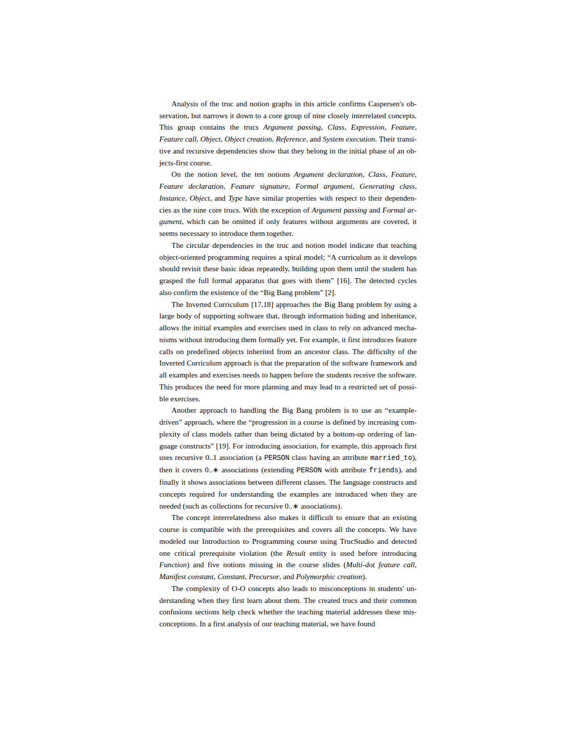Analysis of the truc and notion graphs in this article confirms Caspersen's observation, but narrows it down to a core group of nine closely interrelated concepts. This group contains the trucs Argument passing, Class, Expression, Feature, Feature call, Object, Object creation, Reference, and System execution. Their transitive and recursive dependencies show that they belong in the initial phase of an objects-first course.
On the notion level, the ten notions Argument declaration, Class, Feature, Feature declaration, Feature signature, Formal argument, Generating class, Instance, Object, and Type have similar properties with respect to their dependencies as the nine core trucs. With the exception of Argument passing and Formal argument, which can be omitted if only features without arguments are covered, it seems necessary to introduce them together.
The circular dependencies in the truc and notion model indicate that teaching object-oriented programming requires a spiral model; “A curriculum as it develops should revisit these basic ideas repeatedly, building upon them until the student has grasped the full formal apparatus that goes with them” [16]. The detected cycles also confirm the existence of the “Big Bang problem” [2].
The Inverted Curriculum [17,18] approaches the Big Bang problem by using a large body of supporting software that, through information hiding and inheritance, allows the initial examples and exercises used in class to rely on advanced mechanisms without introducing them formally yet. For example, it first introduces feature calls on predefined objects inherited from an ancestor class. The difficulty of the Inverted Curriculum approach is that the preparation of the software framework and all examples and exercises needs to happen before the students receive the software. This produces the need for more planning and may lead to a restricted set of possible exercises.
Another approach to handling the Big Bang problem is to use an “example-driven” approach, where the “progression in a course is defined by increasing complexity of class models rather than being dictated by a bottom-up ordering of language constructs” [19]. For introducing association, for example, this approach first uses recursive 0..1 association (a PERSON class having an attribute married_to), then it covers 0..∗ associations (extending PERSON with attribute friends), and finally it shows associations between different classes. The language constructs and concepts required for understanding the examples are introduced when they are needed (such as collections for recursive 0..∗ associations).
The concept interrelatedness also makes it difficult to ensure that an existing course is compatible with the prerequisites and covers all the concepts. We have modeled our Introduction to Programming course using TrucStudio and detected one critical prerequisite violation (the Result entity is used before introducing Function) and five notions missing in the course slides (Multi-dot feature call, Manifest constant, Constant, Precursor, and Polymorphic creation).
The complexity of O-O concepts also leads to misconceptions in students' understanding when they first learn about them. The created trucs and their common confusions sections help check whether the teaching material addresses these misconceptions. In a first analysis of our teaching material, we have found